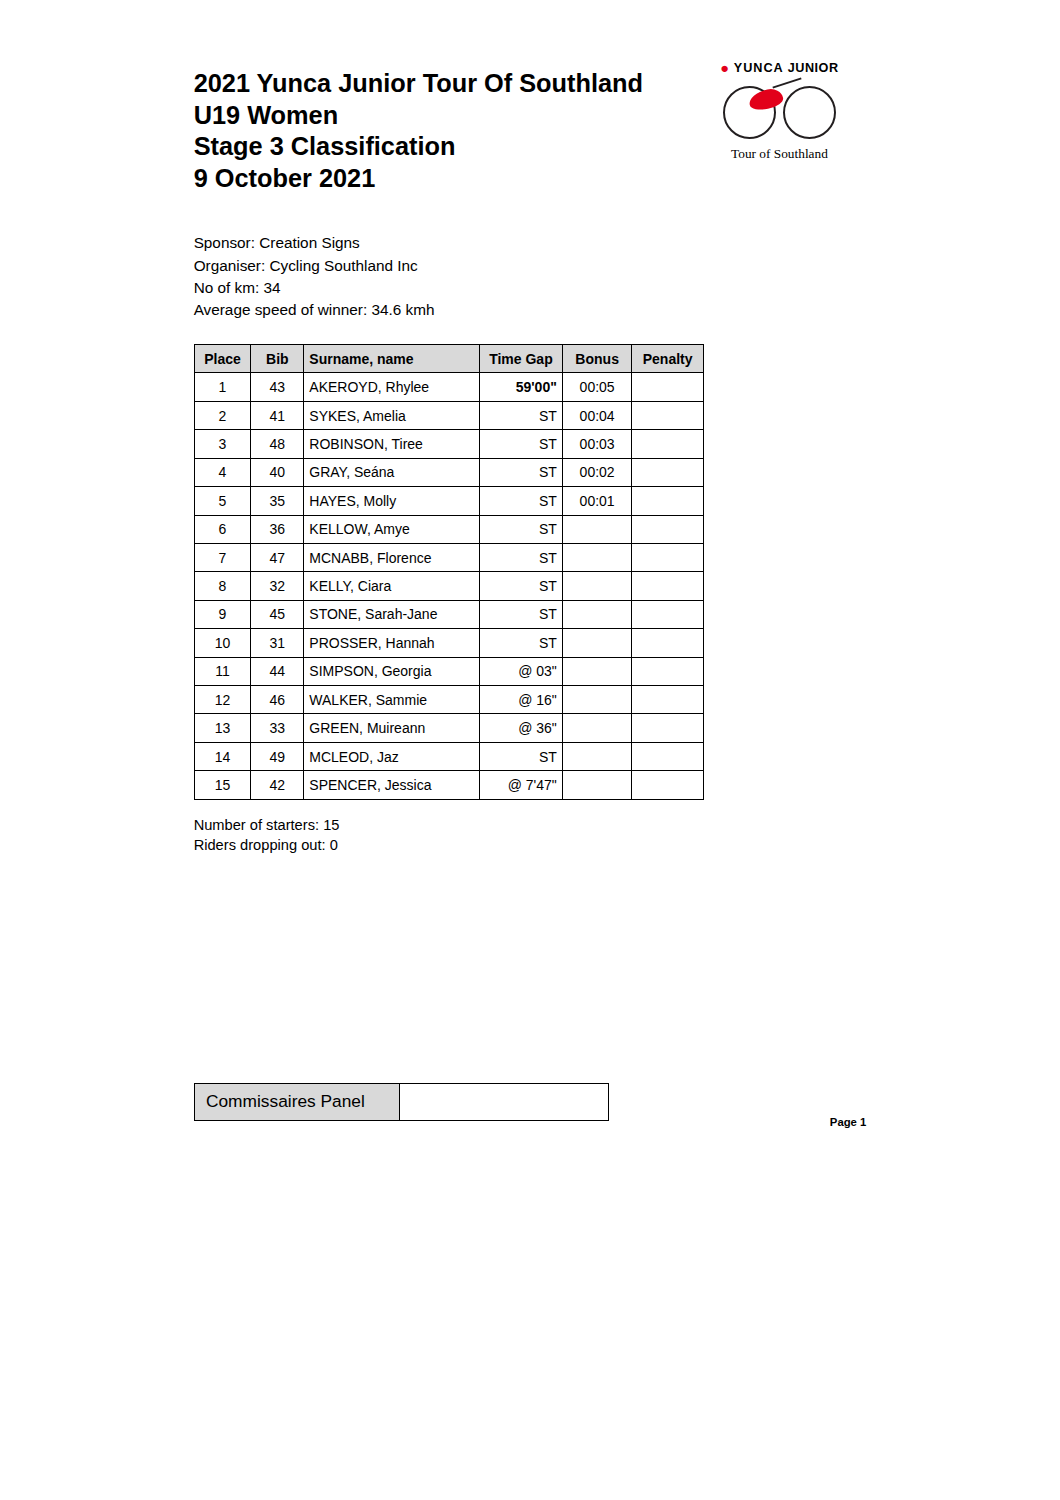● YUNCA JUNIOR
Tour of Southland
2021 Yunca Junior Tour Of Southland U19 Women
Stage 3 Classification
9 October 2021
Sponsor: Creation Signs
Organiser: Cycling Southland Inc
No of km: 34
Average speed of winner: 34.6 kmh
| Place | Bib | Surname, name | Time Gap | Bonus | Penalty |
| --- | --- | --- | --- | --- | --- |
| 1 | 43 | AKEROYD, Rhylee | 59'00" | 00:05 | |
| 2 | 41 | SYKES, Amelia | ST | 00:04 | |
| 3 | 48 | ROBINSON, Tiree | ST | 00:03 | |
| 4 | 40 | GRAY, Seána | ST | 00:02 | |
| 5 | 35 | HAYES, Molly | ST | 00:01 | |
| 6 | 36 | KELLOW, Amye | ST | | |
| 7 | 47 | MCNABB, Florence | ST | | |
| 8 | 32 | KELLY, Ciara | ST | | |
| 9 | 45 | STONE, Sarah-Jane | ST | | |
| 10 | 31 | PROSSER, Hannah | ST | | |
| 11 | 44 | SIMPSON, Georgia | @ 03" | | |
| 12 | 46 | WALKER, Sammie | @ 16" | | |
| 13 | 33 | GREEN, Muireann | @ 36" | | |
| 14 | 49 | MCLEOD, Jaz | ST | | |
| 15 | 42 | SPENCER, Jessica | @ 7'47" | | |
Number of starters: 15
Riders dropping out: 0
Commissaires Panel
Page 1